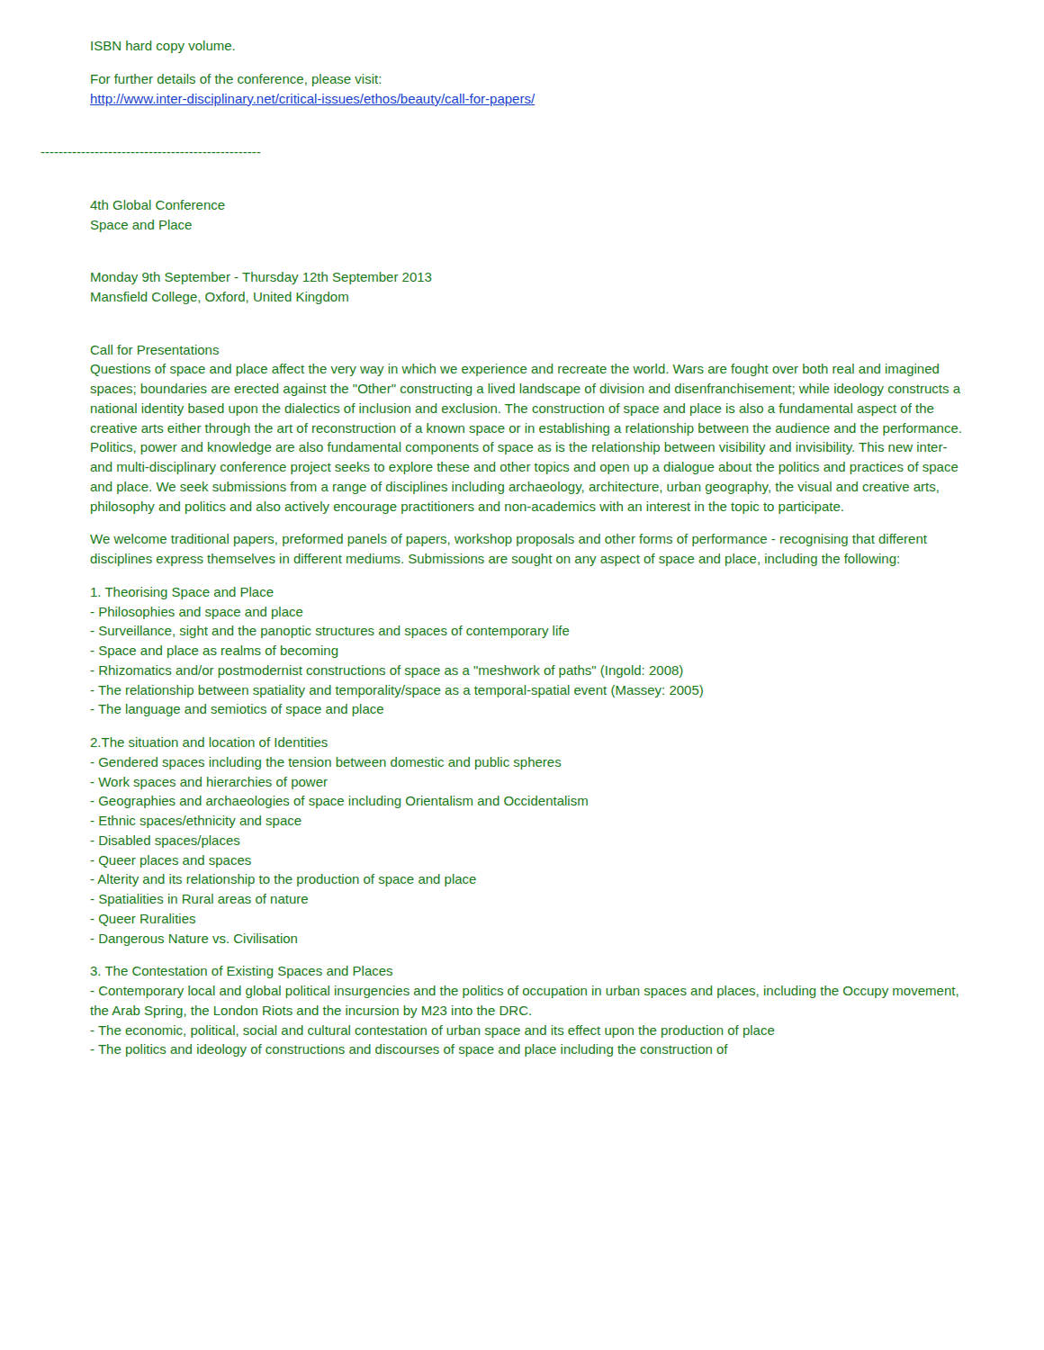ISBN hard copy volume.
For further details of the conference, please visit:
http://www.inter-disciplinary.net/critical-issues/ethos/beauty/call-for-papers/
-------------------------------------------------
4th Global Conference
Space and Place
Monday 9th September - Thursday 12th September 2013
Mansfield College, Oxford, United Kingdom
Call for Presentations
Questions of space and place affect the very way in which we experience and recreate the world. Wars are fought over both real and imagined spaces; boundaries are erected against the "Other" constructing a lived landscape of division and disenfranchisement; while ideology constructs a national identity based upon the dialectics of inclusion and exclusion. The construction of space and place is also a fundamental aspect of the creative arts either through the art of reconstruction of a known space or in establishing a relationship between the audience and the performance. Politics, power and knowledge are also fundamental components of space as is the relationship between visibility and invisibility. This new inter- and multi-disciplinary conference project seeks to explore these and other topics and open up a dialogue about the politics and practices of space and place. We seek submissions from a range of disciplines including archaeology, architecture, urban geography, the visual and creative arts, philosophy and politics and also actively encourage practitioners and non-academics with an interest in the topic to participate.
We welcome traditional papers, preformed panels of papers, workshop proposals and other forms of performance - recognising that different disciplines express themselves in different mediums. Submissions are sought on any aspect of space and place, including the following:
1. Theorising Space and Place
Philosophies and space and place
Surveillance, sight and the panoptic structures and spaces of contemporary life
Space and place as realms of becoming
Rhizomatics and/or postmodernist constructions of space as a "meshwork of paths" (Ingold: 2008)
The relationship between spatiality and temporality/space as a temporal-spatial event (Massey: 2005)
The language and semiotics of space and place
2.The situation and location of Identities
Gendered spaces including the tension between domestic and public spheres
Work spaces and hierarchies of power
Geographies and archaeologies of space including Orientalism and Occidentalism
Ethnic spaces/ethnicity and space
Disabled spaces/places
Queer places and spaces
Alterity and its relationship to the production of space and place
Spatialities in Rural areas of nature
Queer Ruralities
Dangerous Nature vs. Civilisation
3. The Contestation of Existing Spaces and Places
Contemporary local and global political insurgencies and the politics of occupation in urban spaces and places, including the Occupy movement, the Arab Spring, the London Riots and the incursion by M23 into the DRC.
The economic, political, social and cultural contestation of urban space and its effect upon the production of place
The politics and ideology of constructions and discourses of space and place including the construction of